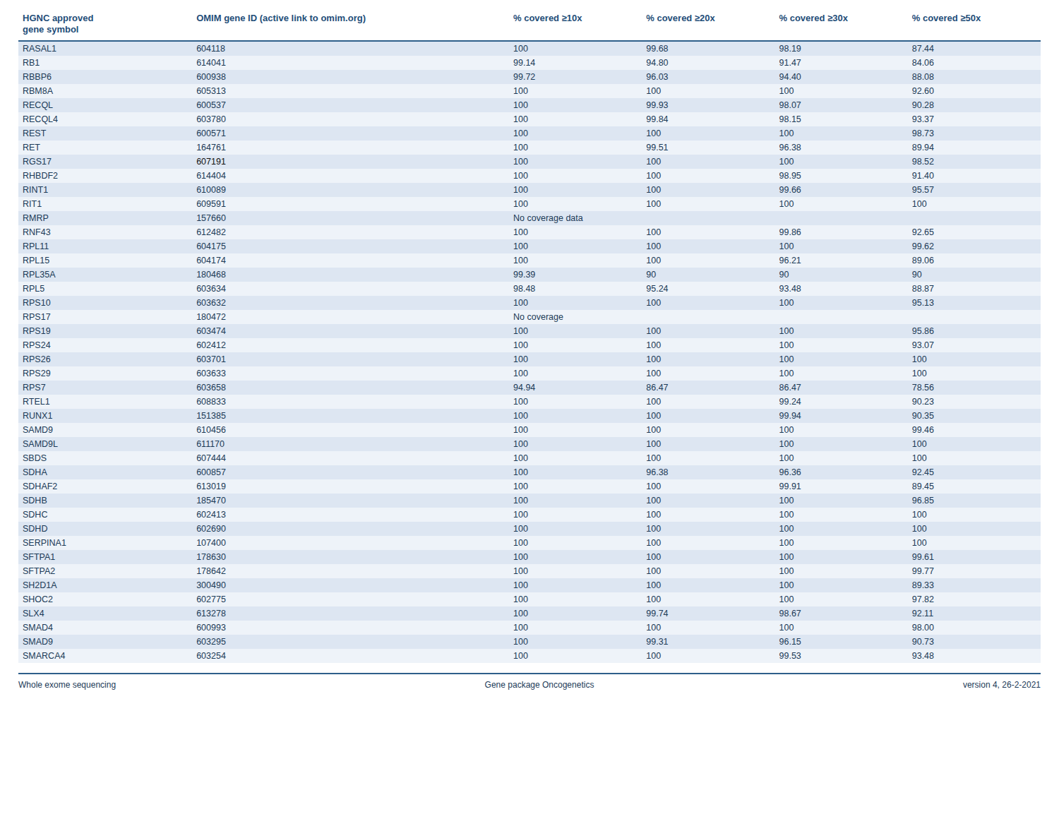| HGNC approved gene symbol | OMIM gene ID (active link to omim.org) | % covered ≥10x | % covered ≥20x | % covered ≥30x | % covered ≥50x |
| --- | --- | --- | --- | --- | --- |
| RASAL1 | 604118 | 100 | 99.68 | 98.19 | 87.44 |
| RB1 | 614041 | 99.14 | 94.80 | 91.47 | 84.06 |
| RBBP6 | 600938 | 99.72 | 96.03 | 94.40 | 88.08 |
| RBM8A | 605313 | 100 | 100 | 100 | 92.60 |
| RECQL | 600537 | 100 | 99.93 | 98.07 | 90.28 |
| RECQL4 | 603780 | 100 | 99.84 | 98.15 | 93.37 |
| REST | 600571 | 100 | 100 | 100 | 98.73 |
| RET | 164761 | 100 | 99.51 | 96.38 | 89.94 |
| RGS17 | 607191 | 100 | 100 | 100 | 98.52 |
| RHBDF2 | 614404 | 100 | 100 | 98.95 | 91.40 |
| RINT1 | 610089 | 100 | 100 | 99.66 | 95.57 |
| RIT1 | 609591 | 100 | 100 | 100 | 100 |
| RMRP | 157660 | No coverage data |
| RNF43 | 612482 | 100 | 100 | 99.86 | 92.65 |
| RPL11 | 604175 | 100 | 100 | 100 | 99.62 |
| RPL15 | 604174 | 100 | 100 | 96.21 | 89.06 |
| RPL35A | 180468 | 99.39 | 90 | 90 | 90 |
| RPL5 | 603634 | 98.48 | 95.24 | 93.48 | 88.87 |
| RPS10 | 603632 | 100 | 100 | 100 | 95.13 |
| RPS17 | 180472 | No coverage |
| RPS19 | 603474 | 100 | 100 | 100 | 95.86 |
| RPS24 | 602412 | 100 | 100 | 100 | 93.07 |
| RPS26 | 603701 | 100 | 100 | 100 | 100 |
| RPS29 | 603633 | 100 | 100 | 100 | 100 |
| RPS7 | 603658 | 94.94 | 86.47 | 86.47 | 78.56 |
| RTEL1 | 608833 | 100 | 100 | 99.24 | 90.23 |
| RUNX1 | 151385 | 100 | 100 | 99.94 | 90.35 |
| SAMD9 | 610456 | 100 | 100 | 100 | 99.46 |
| SAMD9L | 611170 | 100 | 100 | 100 | 100 |
| SBDS | 607444 | 100 | 100 | 100 | 100 |
| SDHA | 600857 | 100 | 96.38 | 96.36 | 92.45 |
| SDHAF2 | 613019 | 100 | 100 | 99.91 | 89.45 |
| SDHB | 185470 | 100 | 100 | 100 | 96.85 |
| SDHC | 602413 | 100 | 100 | 100 | 100 |
| SDHD | 602690 | 100 | 100 | 100 | 100 |
| SERPINA1 | 107400 | 100 | 100 | 100 | 100 |
| SFTPA1 | 178630 | 100 | 100 | 100 | 99.61 |
| SFTPA2 | 178642 | 100 | 100 | 100 | 99.77 |
| SH2D1A | 300490 | 100 | 100 | 100 | 89.33 |
| SHOC2 | 602775 | 100 | 100 | 100 | 97.82 |
| SLX4 | 613278 | 100 | 99.74 | 98.67 | 92.11 |
| SMAD4 | 600993 | 100 | 100 | 100 | 98.00 |
| SMAD9 | 603295 | 100 | 99.31 | 96.15 | 90.73 |
| SMARCA4 | 603254 | 100 | 100 | 99.53 | 93.48 |
Whole exome sequencing
Gene package Oncogenetics
version 4, 26-2-2021